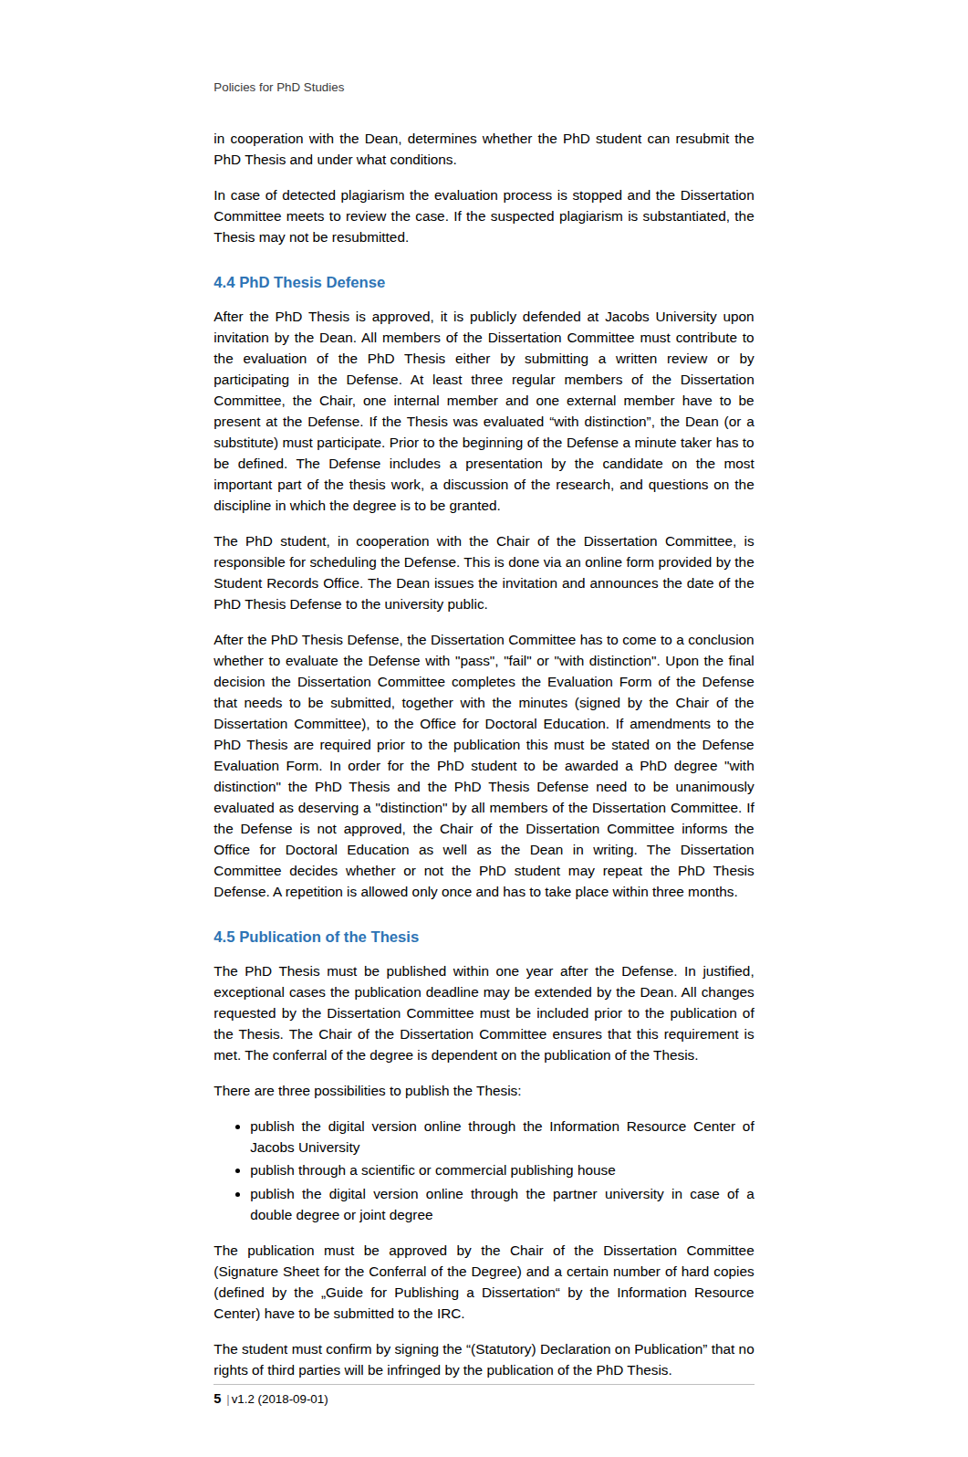Policies for PhD Studies
in cooperation with the Dean, determines whether the PhD student can resubmit the PhD Thesis and under what conditions.
In case of detected plagiarism the evaluation process is stopped and the Dissertation Committee meets to review the case. If the suspected plagiarism is substantiated, the Thesis may not be resubmitted.
4.4 PhD Thesis Defense
After the PhD Thesis is approved, it is publicly defended at Jacobs University upon invitation by the Dean. All members of the Dissertation Committee must contribute to the evaluation of the PhD Thesis either by submitting a written review or by participating in the Defense. At least three regular members of the Dissertation Committee, the Chair, one internal member and one external member have to be present at the Defense. If the Thesis was evaluated “with distinction”, the Dean (or a substitute) must participate. Prior to the beginning of the Defense a minute taker has to be defined. The Defense includes a presentation by the candidate on the most important part of the thesis work, a discussion of the research, and questions on the discipline in which the degree is to be granted.
The PhD student, in cooperation with the Chair of the Dissertation Committee, is responsible for scheduling the Defense. This is done via an online form provided by the Student Records Office. The Dean issues the invitation and announces the date of the PhD Thesis Defense to the university public.
After the PhD Thesis Defense, the Dissertation Committee has to come to a conclusion whether to evaluate the Defense with "pass", "fail" or "with distinction". Upon the final decision the Dissertation Committee completes the Evaluation Form of the Defense that needs to be submitted, together with the minutes (signed by the Chair of the Dissertation Committee), to the Office for Doctoral Education. If amendments to the PhD Thesis are required prior to the publication this must be stated on the Defense Evaluation Form. In order for the PhD student to be awarded a PhD degree "with distinction" the PhD Thesis and the PhD Thesis Defense need to be unanimously evaluated as deserving a "distinction" by all members of the Dissertation Committee. If the Defense is not approved, the Chair of the Dissertation Committee informs the Office for Doctoral Education as well as the Dean in writing. The Dissertation Committee decides whether or not the PhD student may repeat the PhD Thesis Defense. A repetition is allowed only once and has to take place within three months.
4.5 Publication of the Thesis
The PhD Thesis must be published within one year after the Defense. In justified, exceptional cases the publication deadline may be extended by the Dean. All changes requested by the Dissertation Committee must be included prior to the publication of the Thesis. The Chair of the Dissertation Committee ensures that this requirement is met. The conferral of the degree is dependent on the publication of the Thesis.
There are three possibilities to publish the Thesis:
publish the digital version online through the Information Resource Center of Jacobs University
publish through a scientific or commercial publishing house
publish the digital version online through the partner university in case of a double degree or joint degree
The publication must be approved by the Chair of the Dissertation Committee (Signature Sheet for the Conferral of the Degree) and a certain number of hard copies (defined by the „Guide for Publishing a Dissertation“ by the Information Resource Center) have to be submitted to the IRC.
The student must confirm by signing the “(Statutory) Declaration on Publication” that no rights of third parties will be infringed by the publication of the PhD Thesis.
5 |v1.2 (2018-09-01)